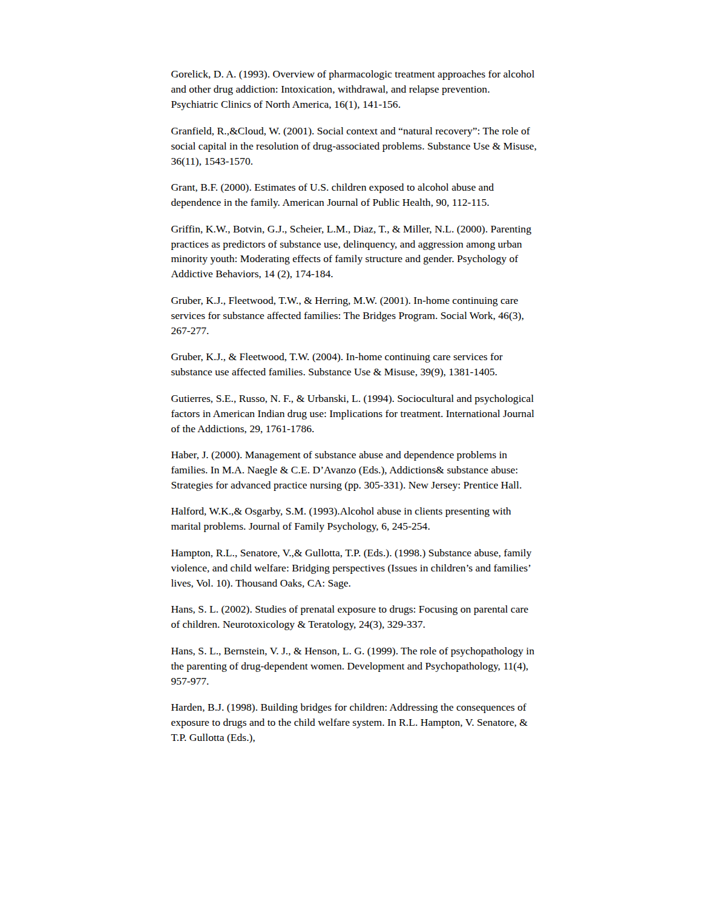Gorelick, D. A. (1993). Overview of pharmacologic treatment approaches for alcohol and other drug addiction: Intoxication, withdrawal, and relapse prevention. Psychiatric Clinics of North America, 16(1), 141-156.
Granfield, R.,&Cloud, W. (2001). Social context and “natural recovery”: The role of social capital in the resolution of drug-associated problems. Substance Use & Misuse, 36(11), 1543-1570.
Grant, B.F. (2000). Estimates of U.S. children exposed to alcohol abuse and dependence in the family. American Journal of Public Health, 90, 112-115.
Griffin, K.W., Botvin, G.J., Scheier, L.M., Diaz, T., & Miller, N.L. (2000). Parenting practices as predictors of substance use, delinquency, and aggression among urban minority youth: Moderating effects of family structure and gender. Psychology of Addictive Behaviors, 14 (2), 174-184.
Gruber, K.J., Fleetwood, T.W., & Herring, M.W. (2001). In-home continuing care services for substance affected families: The Bridges Program. Social Work, 46(3), 267-277.
Gruber, K.J., & Fleetwood, T.W. (2004). In-home continuing care services for substance use affected families. Substance Use & Misuse, 39(9), 1381-1405.
Gutierres, S.E., Russo, N. F., & Urbanski, L. (1994). Sociocultural and psychological factors in American Indian drug use: Implications for treatment. International Journal of the Addictions, 29, 1761-1786.
Haber, J. (2000). Management of substance abuse and dependence problems in families. In M.A. Naegle & C.E. D’Avanzo (Eds.), Addictions& substance abuse: Strategies for advanced practice nursing (pp. 305-331). New Jersey: Prentice Hall.
Halford, W.K.,& Osgarby, S.M. (1993).Alcohol abuse in clients presenting with marital problems. Journal of Family Psychology, 6, 245-254.
Hampton, R.L., Senatore, V.,& Gullotta, T.P. (Eds.). (1998.) Substance abuse, family violence, and child welfare: Bridging perspectives (Issues in children’s and families’ lives, Vol. 10). Thousand Oaks, CA: Sage.
Hans, S. L. (2002). Studies of prenatal exposure to drugs: Focusing on parental care of children. Neurotoxicology & Teratology, 24(3), 329-337.
Hans, S. L., Bernstein, V. J., & Henson, L. G. (1999). The role of psychopathology in the parenting of drug-dependent women. Development and Psychopathology, 11(4), 957-977.
Harden, B.J. (1998). Building bridges for children: Addressing the consequences of exposure to drugs and to the child welfare system. In R.L. Hampton, V. Senatore, & T.P. Gullotta (Eds.),